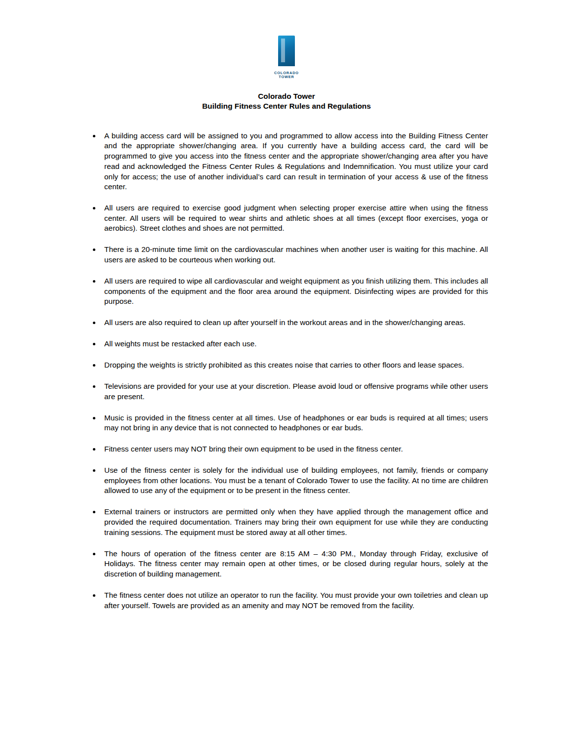COLORADO
TOWER
Colorado Tower
Building Fitness Center Rules and Regulations
A building access card will be assigned to you and programmed to allow access into the Building Fitness Center and the appropriate shower/changing area. If you currently have a building access card, the card will be programmed to give you access into the fitness center and the appropriate shower/changing area after you have read and acknowledged the Fitness Center Rules & Regulations and Indemnification. You must utilize your card only for access; the use of another individual’s card can result in termination of your access & use of the fitness center.
All users are required to exercise good judgment when selecting proper exercise attire when using the fitness center. All users will be required to wear shirts and athletic shoes at all times (except floor exercises, yoga or aerobics). Street clothes and shoes are not permitted.
There is a 20-minute time limit on the cardiovascular machines when another user is waiting for this machine. All users are asked to be courteous when working out.
All users are required to wipe all cardiovascular and weight equipment as you finish utilizing them. This includes all components of the equipment and the floor area around the equipment. Disinfecting wipes are provided for this purpose.
All users are also required to clean up after yourself in the workout areas and in the shower/changing areas.
All weights must be restacked after each use.
Dropping the weights is strictly prohibited as this creates noise that carries to other floors and lease spaces.
Televisions are provided for your use at your discretion. Please avoid loud or offensive programs while other users are present.
Music is provided in the fitness center at all times. Use of headphones or ear buds is required at all times; users may not bring in any device that is not connected to headphones or ear buds.
Fitness center users may NOT bring their own equipment to be used in the fitness center.
Use of the fitness center is solely for the individual use of building employees, not family, friends or company employees from other locations. You must be a tenant of Colorado Tower to use the facility. At no time are children allowed to use any of the equipment or to be present in the fitness center.
External trainers or instructors are permitted only when they have applied through the management office and provided the required documentation. Trainers may bring their own equipment for use while they are conducting training sessions. The equipment must be stored away at all other times.
The hours of operation of the fitness center are 8:15 AM – 4:30 PM., Monday through Friday, exclusive of Holidays. The fitness center may remain open at other times, or be closed during regular hours, solely at the discretion of building management.
The fitness center does not utilize an operator to run the facility. You must provide your own toiletries and clean up after yourself. Towels are provided as an amenity and may NOT be removed from the facility.